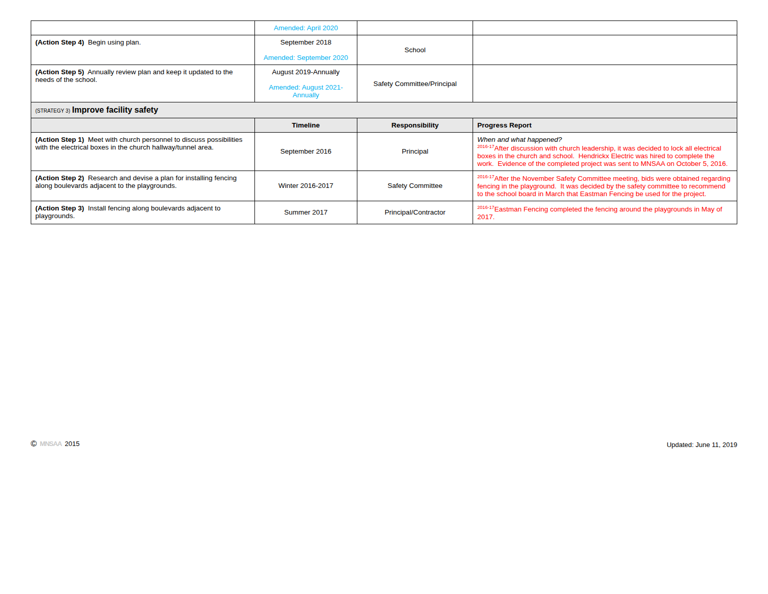| | Amended: April 2020 | | |
| (Action Step 4) Begin using plan. | September 2018 Amended: September 2020 | School | |
| (Action Step 5) Annually review plan and keep it updated to the needs of the school. | August 2019-Annually Amended: August 2021-Annually | Safety Committee/Principal | |
| (STRATEGY 3) Improve facility safety |
| | Timeline | Responsibility | Progress Report |
| (Action Step 1) Meet with church personnel to discuss possibilities with the electrical boxes in the church hallway/tunnel area. | September 2016 | Principal | When and what happened? 2016-17 After discussion with church leadership, it was decided to lock all electrical boxes in the church and school. Hendrickx Electric was hired to complete the work. Evidence of the completed project was sent to MNSAA on October 5, 2016. |
| (Action Step 2) Research and devise a plan for installing fencing along boulevards adjacent to the playgrounds. | Winter 2016-2017 | Safety Committee | 2016-17 After the November Safety Committee meeting, bids were obtained regarding fencing in the playground. It was decided by the safety committee to recommend to the school board in March that Eastman Fencing be used for the project. |
| (Action Step 3) Install fencing along boulevards adjacent to playgrounds. | Summer 2017 | Principal/Contractor | 2016-17 Eastman Fencing completed the fencing around the playgrounds in May of 2017. |
© MNSAA 2015
Updated: June 11, 2019